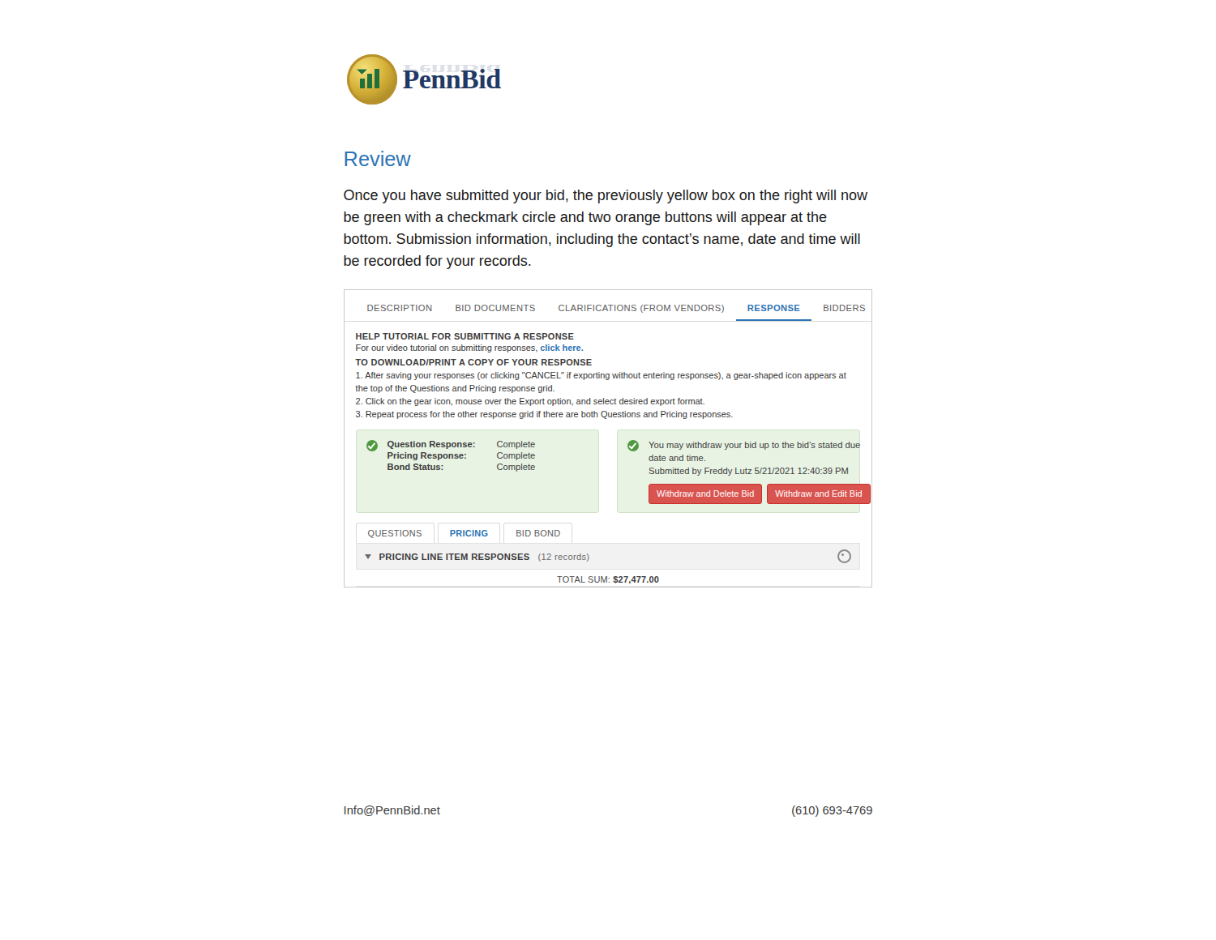Penn Bid PennBid
Review
Once you have submitted your bid, the previously yellow box on the right will now be green with a checkmark circle and two orange buttons will appear at the bottom. Submission information, including the contact’s name, date and time will be recorded for your records.
DESCRIPTION BID DOCUMENTS CLARIFICATIONS (FROM VENDORS) RESPONSE BIDDERS CALENDAR
HELP TUTORIAL FOR SUBMITTING A RESPONSE
For our video tutorial on submitting responses, click here.
TO DOWNLOAD/PRINT A COPY OF YOUR RESPONSE
1. After saving your responses (or clicking "CANCEL" if exporting without entering responses), a gear-shaped icon appears at the top of the Questions and Pricing response grid.
2. Click on the gear icon, mouse over the Export option, and select desired export format.
3. Repeat process for the other response grid if there are both Questions and Pricing responses.
| Question Response: | Complete |
| Pricing Response: | Complete |
| Bond Status: | Complete |
You may withdraw your bid up to the bid’s stated due date and time.
Submitted by Freddy Lutz 5/21/2021 12:40:39 PM
Withdraw and Delete Bid Withdraw and Edit Bid
QUESTIONS PRICING BID BOND
PRICING LINE ITEM RESPONSES (12 records)
TOTAL SUM: $27,477.00
Info@PennBid.net
(610) 693-4769